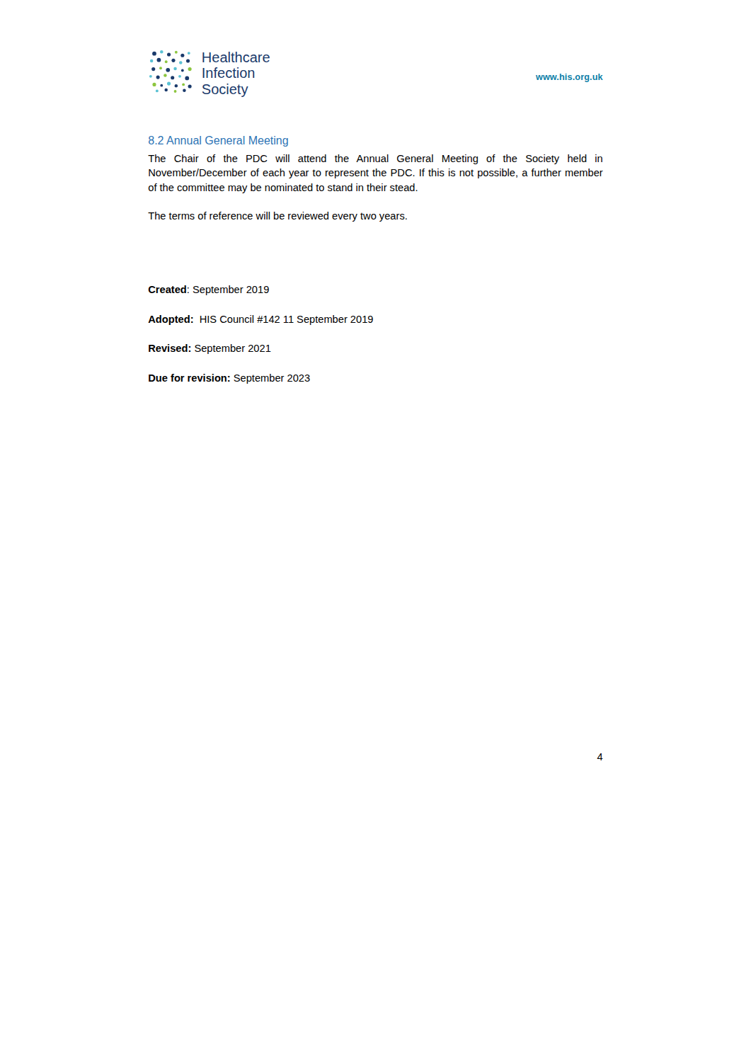Healthcare Infection Society
www.his.org.uk
8.2 Annual General Meeting
The Chair of the PDC will attend the Annual General Meeting of the Society held in November/December of each year to represent the PDC. If this is not possible, a further member of the committee may be nominated to stand in their stead.
The terms of reference will be reviewed every two years.
Created: September 2019
Adopted: HIS Council #142 11 September 2019
Revised: September 2021
Due for revision: September 2023
4